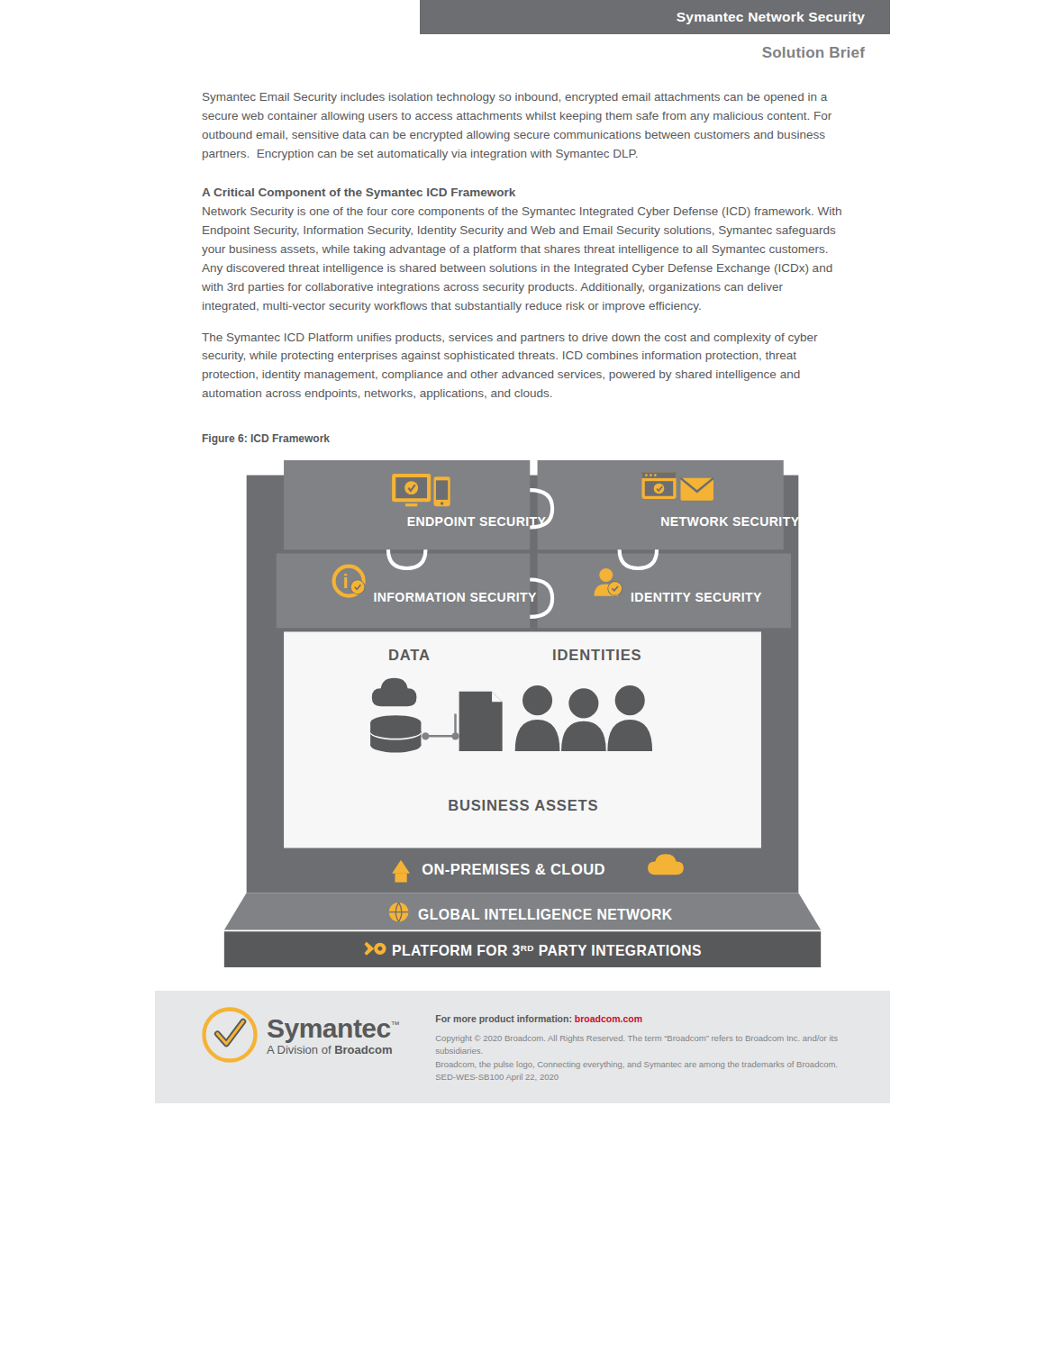Symantec Network Security
Solution Brief
Symantec Email Security includes isolation technology so inbound, encrypted email attachments can be opened in a secure web container allowing users to access attachments whilst keeping them safe from any malicious content. For outbound email, sensitive data can be encrypted allowing secure communications between customers and business partners. Encryption can be set automatically via integration with Symantec DLP.
A Critical Component of the Symantec ICD Framework
Network Security is one of the four core components of the Symantec Integrated Cyber Defense (ICD) framework. With Endpoint Security, Information Security, Identity Security and Web and Email Security solutions, Symantec safeguards your business assets, while taking advantage of a platform that shares threat intelligence to all Symantec customers. Any discovered threat intelligence is shared between solutions in the Integrated Cyber Defense Exchange (ICDx) and with 3rd parties for collaborative integrations across security products. Additionally, organizations can deliver integrated, multi-vector security workflows that substantially reduce risk or improve efficiency.
The Symantec ICD Platform unifies products, services and partners to drive down the cost and complexity of cyber security, while protecting enterprises against sophisticated threats. ICD combines information protection, threat protection, identity management, compliance and other advanced services, powered by shared intelligence and automation across endpoints, networks, applications, and clouds.
Figure 6: ICD Framework
ENDPOINT SECURITY NETWORK SECURITY i INFORMATION SECURITY IDENTITY SECURITY DATA IDENTITIES BUSINESS ASSETS ON-PREMISES & CLOUD GLOBAL INTELLIGENCE NETWORK PLATFORM FOR 3RD PARTY INTEGRATIONS
Symantec™
A Division of Broadcom
For more product information: broadcom.com
Copyright © 2020 Broadcom. All Rights Reserved. The term “Broadcom” refers to Broadcom Inc. and/or its subsidiaries.
Broadcom, the pulse logo, Connecting everything, and Symantec are among the trademarks of Broadcom.
SED-WES-SB100 April 22, 2020